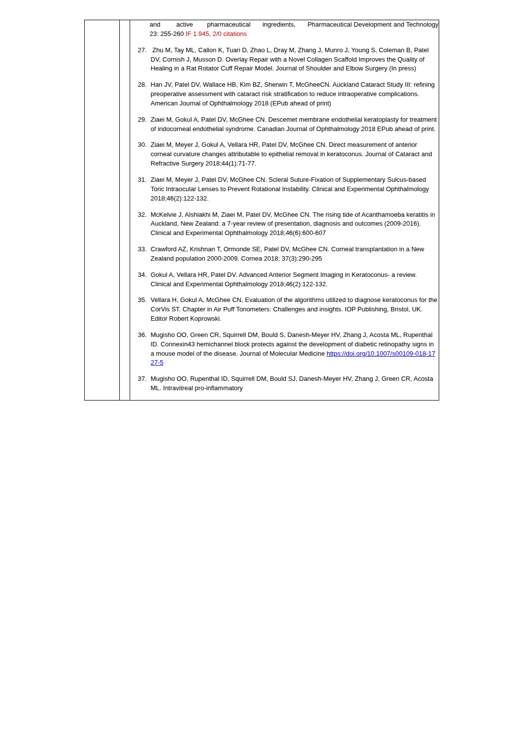| | | and active pharmaceutical ingredients, Pharmaceutical Development and Technology 23: 255-260 IF 1.945, 2/0 citations 27. Zhu M, Tay ML, Callon K, Tuari D, Zhao L, Dray M, Zhang J, Munro J, Young S, Coleman B, Patel DV, Cornish J, Musson D. Overlay Repair with a Novel Collagen Scaffold Improves the Quality of Healing in a Rat Rotator Cuff Repair Model. Journal of Shoulder and Elbow Surgery (In press) 28. Han JV, Patel DV, Wallace HB, Kim BZ, Sherwin T, McGheeCN. Auckland Cataract Study III: refining preoperative assessment with cataract risk stratification to reduce intraoperative complications. American Journal of Ophthalmology 2018 (EPub ahead of print) 29. Ziaei M, Gokul A, Patel DV, McGhee CN. Descemet membrane endothelial keratoplasty for treatment of iridocorneal endothelial syndrome. Canadian Journal of Ophthalmology 2018 EPub ahead of print. 30. Ziaei M, Meyer J, Gokul A, Vellara HR, Patel DV, McGhee CN. Direct measurement of anterior corneal curvature changes attributable to epithelial removal in keratoconus. Journal of Cataract and Refractive Surgery 2018;44(1):71-77. 31. Ziaei M, Meyer J, Patel DV, McGhee CN. Scleral Suture-Fixation of Supplementary Sulcus-based Toric Intraocular Lenses to Prevent Rotational Instability. Clinical and Experimental Ophthalmology 2018;46(2):122-132. 32. McKelvie J, Alshiakhi M, Ziaei M, Patel DV, McGhee CN. The rising tide of Acanthamoeba keratitis in Auckland, New Zealand: a 7-year review of presentation, diagnosis and outcomes (2009-2016). Clinical and Experimental Ophthalmology 2018;46(6):600-607 33. Crawford AZ, Krishnan T, Ormonde SE, Patel DV, McGhee CN. Corneal transplantation in a New Zealand population 2000-2009. Cornea 2018; 37(3):290-295 34. Gokul A, Vellara HR, Patel DV. Advanced Anterior Segment Imaging in Keratoconus- a review. Clinical and Experimental Ophthalmology 2018;46(2):122-132. 35. Vellara H, Gokul A, McGhee CN, Evaluation of the algorithms utilized to diagnose keratoconus for the CorVis ST. Chapter in Air Puff Tonometers: Challenges and insights. IOP Publishing, Bristol, UK. Editor Robert Koprowski. 36. Mugisho OO, Green CR, Squirrell DM, Bould S, Danesh-Meyer HV, Zhang J, Acosta ML, Rupenthal ID. Connexin43 hemichannel block protects against the development of diabetic retinopathy signs in a mouse model of the disease. Journal of Molecular Medicine https://doi.org/10.1007/s00109-018-1727-5 37. Mugisho OO, Rupenthal ID, Squirrell DM, Bould SJ, Danesh-Meyer HV, Zhang J, Green CR, Acosta ML. Intravitreal pro-inflammatory |